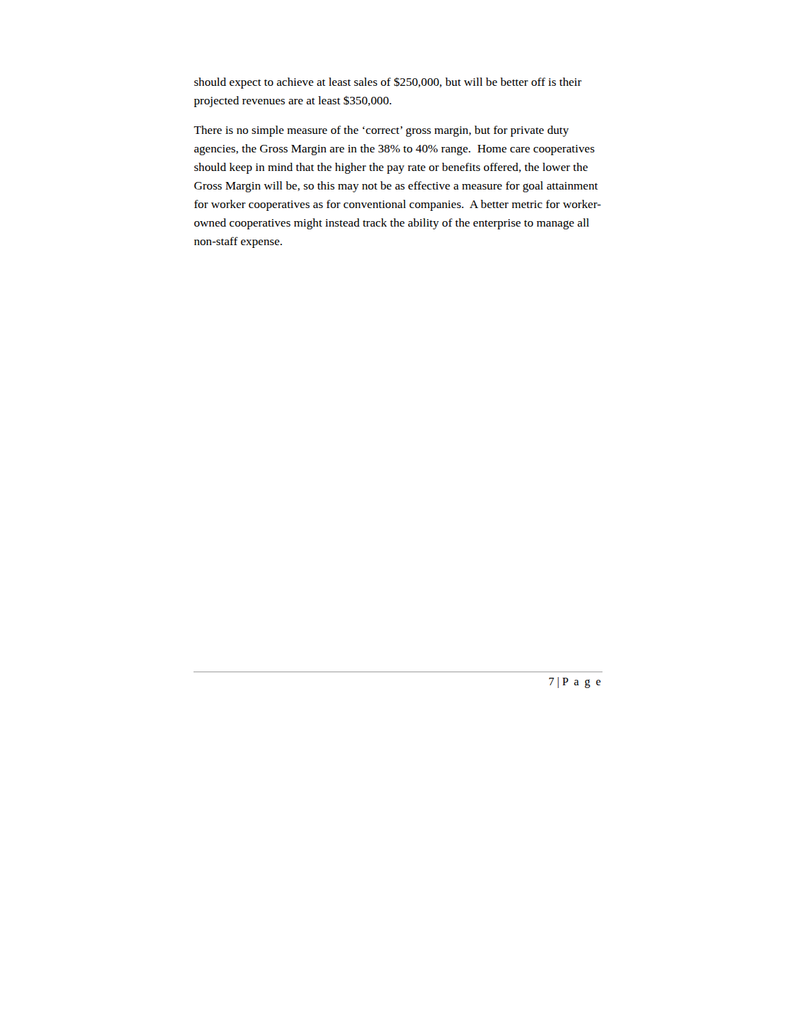should expect to achieve at least sales of $250,000, but will be better off is their projected revenues are at least $350,000.
There is no simple measure of the ‘correct’ gross margin, but for private duty agencies, the Gross Margin are in the 38% to 40% range. Home care cooperatives should keep in mind that the higher the pay rate or benefits offered, the lower the Gross Margin will be, so this may not be as effective a measure for goal attainment for worker cooperatives as for conventional companies. A better metric for worker-owned cooperatives might instead track the ability of the enterprise to manage all non-staff expense.
7 | P a g e